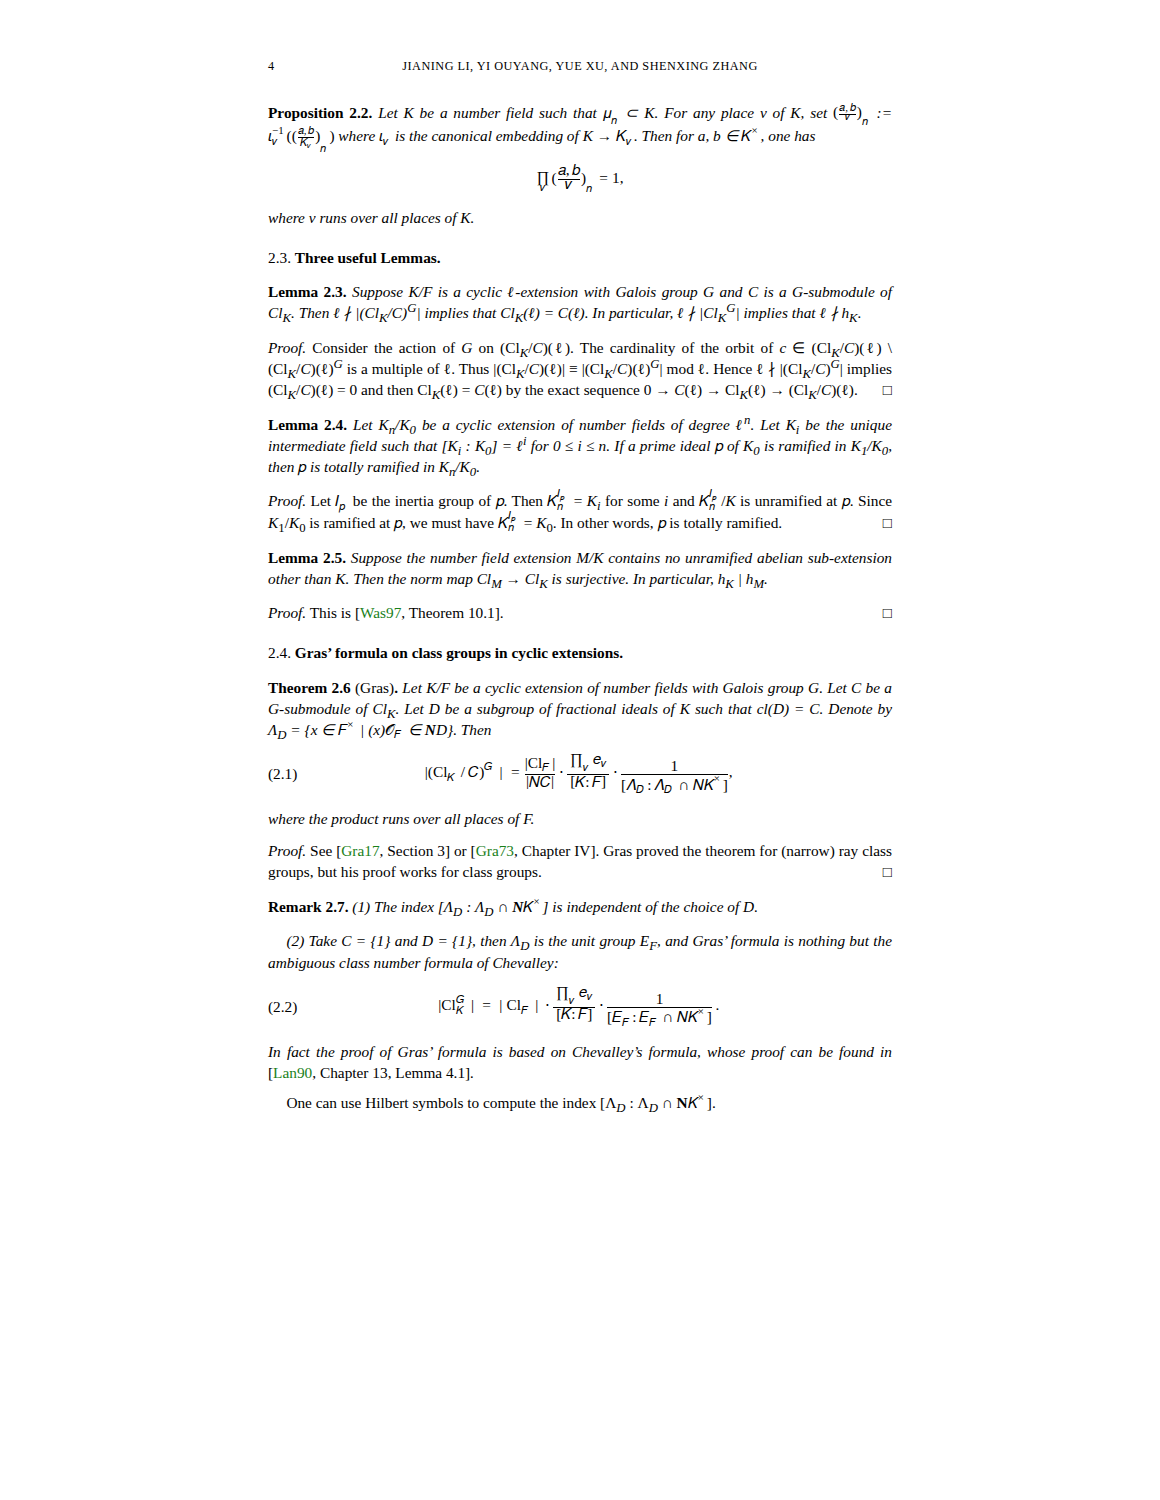4 JIANING LI, YI OUYANG, YUE XU, AND SHENXING ZHANG
Proposition 2.2. Let K be a number field such that μn ⊂ K. For any place v of K, set ( a,bv ) n := ιv−1 ( ( a,bKv ) n ) where ιv is the canonical embedding of K → Kv. Then for a, b ∈ K×, one has
∏ v ( a,bv ) n = 1 ,
where v runs over all places of K.
2.3. Three useful Lemmas.
Lemma 2.3. Suppose K/F is a cyclic ℓ-extension with Galois group G and C is a G-submodule of ClK. Then ℓ ∤ |(ClK/C)G| implies that ClK(ℓ) = C(ℓ). In particular, ℓ ∤ |ClKG| implies that ℓ ∤ hK.
Proof. Consider the action of G on (ClK/C)(ℓ). The cardinality of the orbit of c ∈ (ClK/C)(ℓ) \ (ClK/C)(ℓ)G is a multiple of ℓ. Thus |(ClK/C)(ℓ)| ≡ |(ClK/C)(ℓ)G| mod ℓ. Hence ℓ ∤ |(ClK/C)G| implies (ClK/C)(ℓ) = 0 and then ClK(ℓ) = C(ℓ) by the exact sequence 0 → C(ℓ) → ClK(ℓ) → (ClK/C)(ℓ).□
Lemma 2.4. Let Kn/K0 be a cyclic extension of number fields of degree ℓn. Let Ki be the unique intermediate field such that [Ki : K0] = ℓi for 0 ≤ i ≤ n. If a prime ideal p of K0 is ramified in K1/K0, then p is totally ramified in Kn/K0.
Proof. Let Ip be the inertia group of p. Then KnIp = Ki for some i and KnIp/K is unramified at p. Since K1/K0 is ramified at p, we must have KnIp = K0. In other words, p is totally ramified.□
Lemma 2.5. Suppose the number field extension M/K contains no unramified abelian sub-extension other than K. Then the norm map ClM → ClK is surjective. In particular, hK | hM.
Proof. This is [Was97, Theorem 10.1].□
2.4. Gras’ formula on class groups in cyclic extensions.
Theorem 2.6 (Gras). Let K/F be a cyclic extension of number fields with Galois group G. Let C be a G-submodule of ClK. Let D be a subgroup of fractional ideals of K such that cl(D) = C. Denote by ΛD = {x ∈ F× | (x)𝒪F ∈ ND}. Then
(2.1)
| (ClK/C) G | = |ClF| |NC| ⋅ ∏vev [K:F] ⋅ 1 [ΛD:ΛD∩NK×] ,
where the product runs over all places of F.
Proof. See [Gra17, Section 3] or [Gra73, Chapter IV]. Gras proved the theorem for (narrow) ray class groups, but his proof works for class groups.□
Remark 2.7. (1) The index [ΛD : ΛD ∩ NK×] is independent of the choice of D.
(2) Take C = {1} and D = {1}, then ΛD is the unit group EF, and Gras’ formula is nothing but the ambiguous class number formula of Chevalley:
(2.2)
| ClKG | = |ClF| ⋅ ∏vev [K:F] ⋅ 1 [EF:EF∩NK×] .
In fact the proof of Gras’ formula is based on Chevalley’s formula, whose proof can be found in [Lan90, Chapter 13, Lemma 4.1].
One can use Hilbert symbols to compute the index [ΛD : ΛD ∩ NK×].